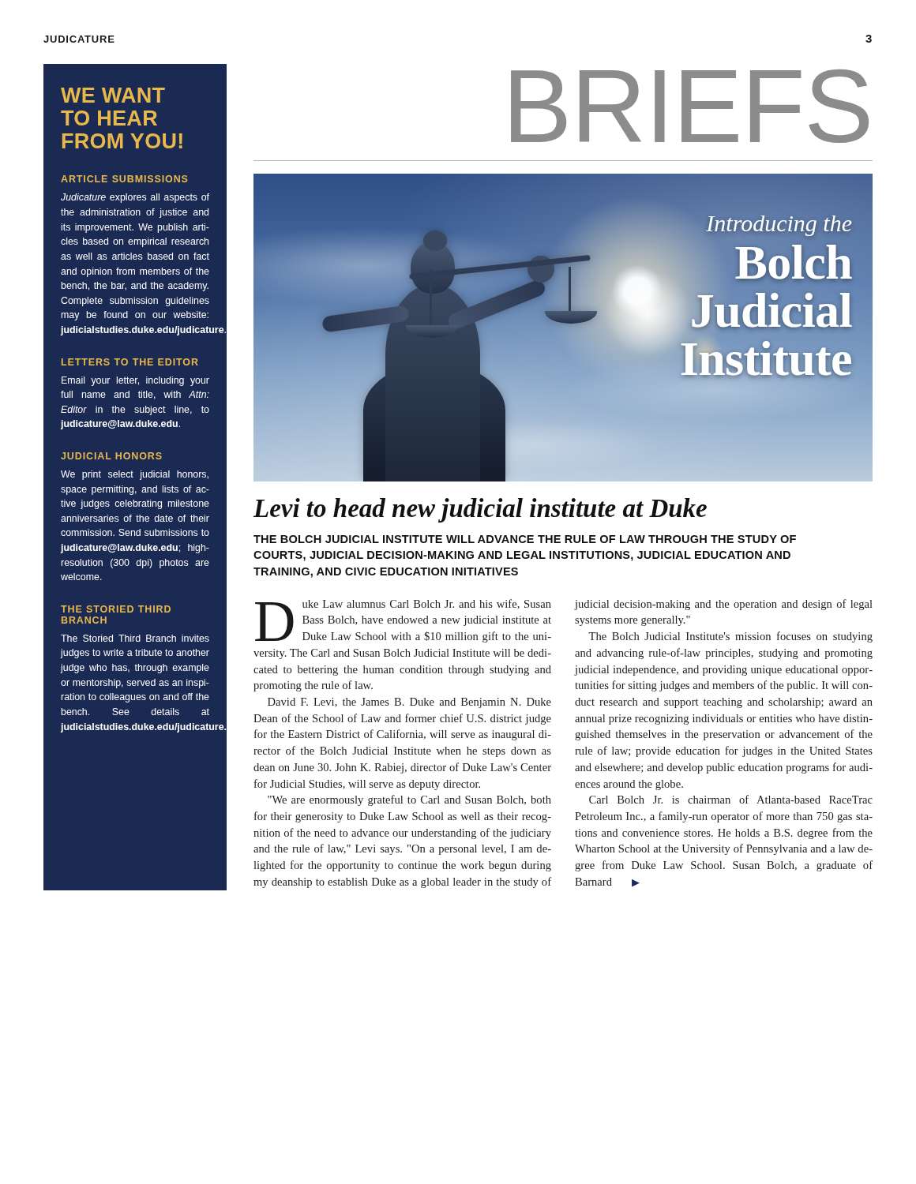JUDICATURE
3
WE WANT
TO HEAR
FROM YOU!
ARTICLE SUBMISSIONS
Judicature explores all aspects of the administration of justice and its improvement. We publish articles based on empirical research as well as articles based on fact and opinion from members of the bench, the bar, and the academy. Complete submission guidelines may be found on our website: judicialstudies.duke.edu/judicature.
LETTERS TO THE EDITOR
Email your letter, including your full name and title, with Attn: Editor in the subject line, to judicature@law.duke.edu.
JUDICIAL HONORS
We print select judicial honors, space permitting, and lists of active judges celebrating milestone anniversaries of the date of their commission. Send submissions to judicature@law.duke.edu; high-resolution (300 dpi) photos are welcome.
THE STORIED THIRD
BRANCH
The Storied Third Branch invites judges to write a tribute to another judge who has, through example or mentorship, served as an inspiration to colleagues on and off the bench. See details at judicialstudies.duke.edu/judicature.
BRIEFS
Introducing the
Bolch
Judicial
Institute
Levi to head new judicial institute at Duke
THE BOLCH JUDICIAL INSTITUTE WILL ADVANCE THE RULE OF LAW THROUGH THE STUDY OF COURTS, JUDICIAL DECISION-MAKING AND LEGAL INSTITUTIONS, JUDICIAL EDUCATION AND TRAINING, AND CIVIC EDUCATION INITIATIVES
Duke Law alumnus Carl Bolch Jr. and his wife, Susan Bass Bolch, have endowed a new judicial institute at Duke Law School with a $10 million gift to the university. The Carl and Susan Bolch Judicial Institute will be dedicated to bettering the human condition through studying and promoting the rule of law.
David F. Levi, the James B. Duke and Benjamin N. Duke Dean of the School of Law and former chief U.S. district judge for the Eastern District of California, will serve as inaugural director of the Bolch Judicial Institute when he steps down as dean on June 30. John K. Rabiej, director of Duke Law's Center for Judicial Studies, will serve as deputy director.
"We are enormously grateful to Carl and Susan Bolch, both for their generosity to Duke Law School as well as their recognition of the need to advance our understanding of the judiciary and the rule of law," Levi says. "On a personal level, I am delighted for the opportunity to continue the work begun during my deanship to establish Duke as a global leader in the study of judicial decision-making and the operation and design of legal systems more generally."
The Bolch Judicial Institute's mission focuses on studying and advancing rule-of-law principles, studying and promoting judicial independence, and providing unique educational opportunities for sitting judges and members of the public. It will conduct research and support teaching and scholarship; award an annual prize recognizing individuals or entities who have distinguished themselves in the preservation or advancement of the rule of law; provide education for judges in the United States and elsewhere; and develop public education programs for audiences around the globe.
Carl Bolch Jr. is chairman of Atlanta-based RaceTrac Petroleum Inc., a family-run operator of more than 750 gas stations and convenience stores. He holds a B.S. degree from the Wharton School at the University of Pennsylvania and a law degree from Duke Law School. Susan Bolch, a graduate of Barnard ▶